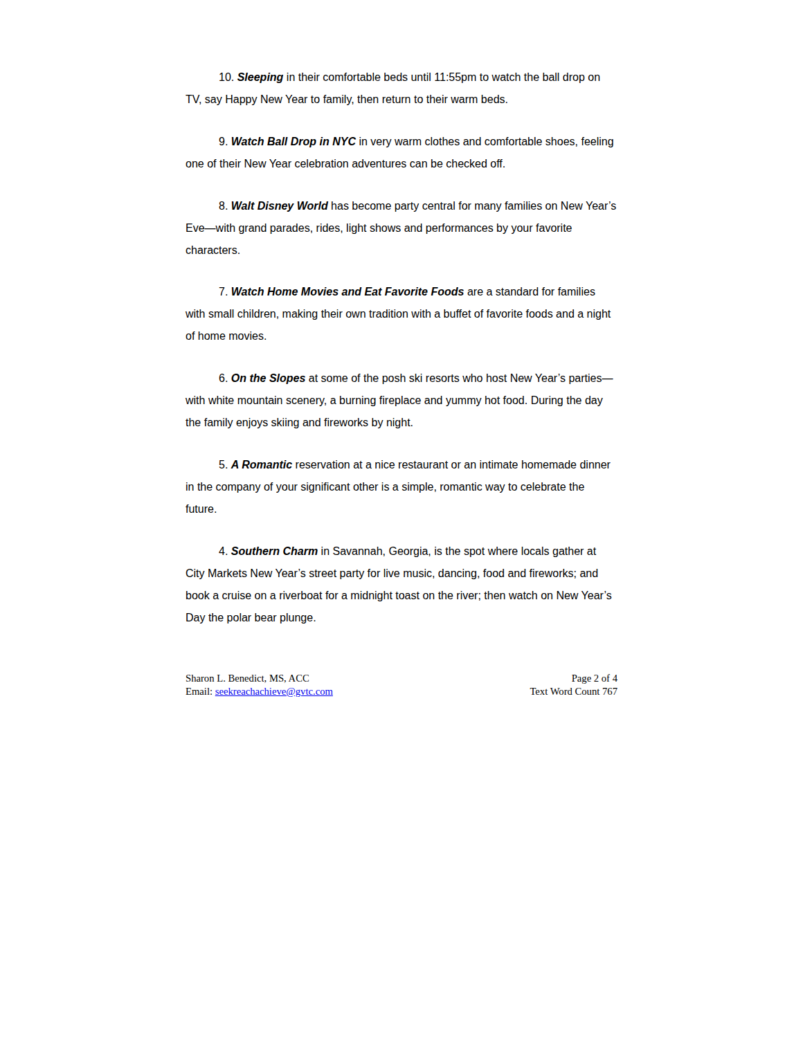10. Sleeping in their comfortable beds until 11:55pm to watch the ball drop on TV, say Happy New Year to family, then return to their warm beds.
9. Watch Ball Drop in NYC in very warm clothes and comfortable shoes, feeling one of their New Year celebration adventures can be checked off.
8. Walt Disney World has become party central for many families on New Year’s Eve—with grand parades, rides, light shows and performances by your favorite characters.
7. Watch Home Movies and Eat Favorite Foods are a standard for families with small children, making their own tradition with a buffet of favorite foods and a night of home movies.
6. On the Slopes at some of the posh ski resorts who host New Year’s parties—with white mountain scenery, a burning fireplace and yummy hot food. During the day the family enjoys skiing and fireworks by night.
5. A Romantic reservation at a nice restaurant or an intimate homemade dinner in the company of your significant other is a simple, romantic way to celebrate the future.
4. Southern Charm in Savannah, Georgia, is the spot where locals gather at City Markets New Year’s street party for live music, dancing, food and fireworks; and book a cruise on a riverboat for a midnight toast on the river; then watch on New Year’s Day the polar bear plunge.
Sharon L. Benedict, MS, ACC Page 2 of 4
Email: seekreachachieve@gvtc.com Text Word Count 767